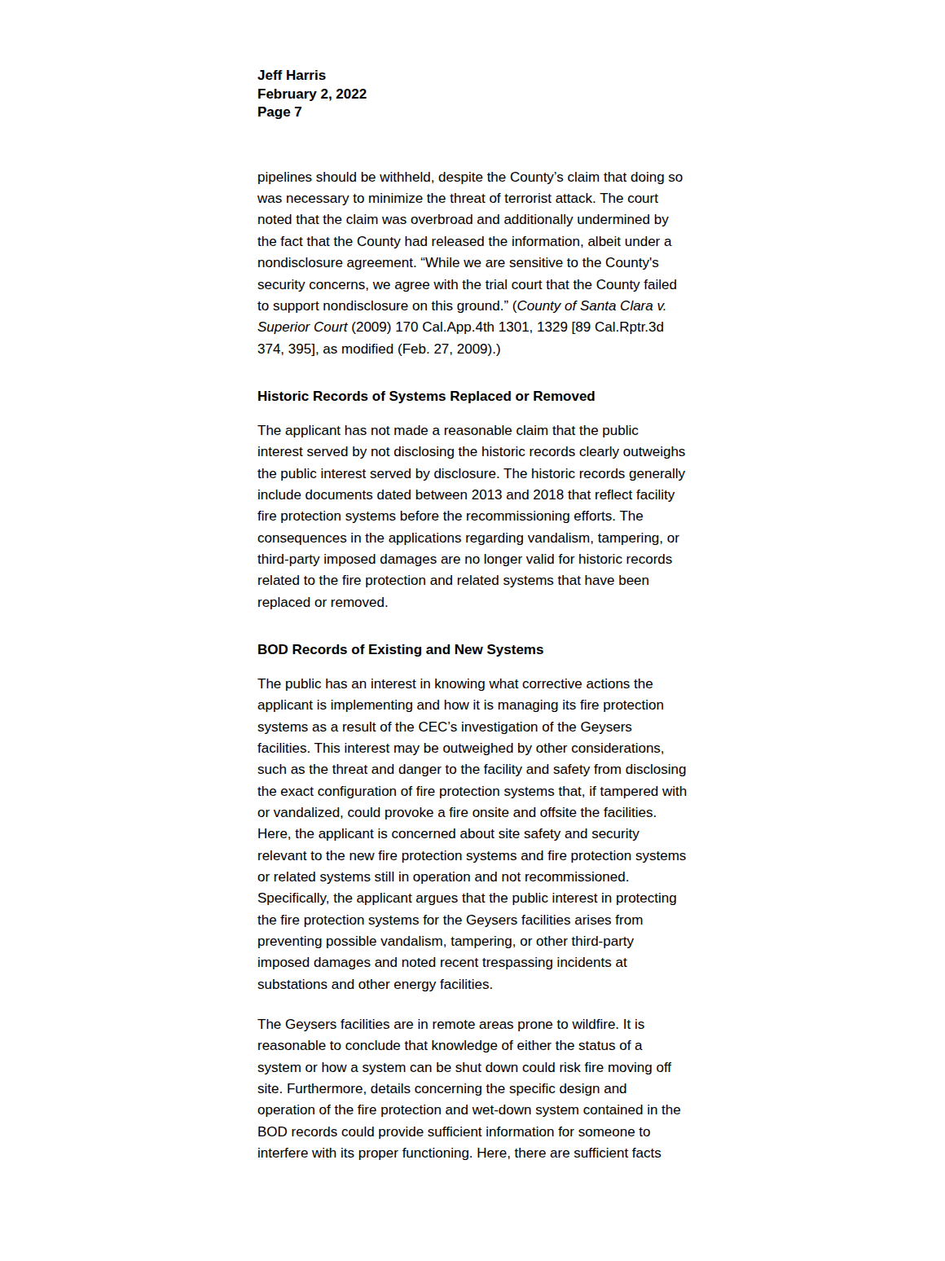Jeff Harris
February 2, 2022
Page 7
pipelines should be withheld, despite the County’s claim that doing so was necessary to minimize the threat of terrorist attack. The court noted that the claim was overbroad and additionally undermined by the fact that the County had released the information, albeit under a nondisclosure agreement. “While we are sensitive to the County's security concerns, we agree with the trial court that the County failed to support nondisclosure on this ground.” (County of Santa Clara v. Superior Court (2009) 170 Cal.App.4th 1301, 1329 [89 Cal.Rptr.3d 374, 395], as modified (Feb. 27, 2009).)
Historic Records of Systems Replaced or Removed
The applicant has not made a reasonable claim that the public interest served by not disclosing the historic records clearly outweighs the public interest served by disclosure. The historic records generally include documents dated between 2013 and 2018 that reflect facility fire protection systems before the recommissioning efforts. The consequences in the applications regarding vandalism, tampering, or third-party imposed damages are no longer valid for historic records related to the fire protection and related systems that have been replaced or removed.
BOD Records of Existing and New Systems
The public has an interest in knowing what corrective actions the applicant is implementing and how it is managing its fire protection systems as a result of the CEC’s investigation of the Geysers facilities. This interest may be outweighed by other considerations, such as the threat and danger to the facility and safety from disclosing the exact configuration of fire protection systems that, if tampered with or vandalized, could provoke a fire onsite and offsite the facilities. Here, the applicant is concerned about site safety and security relevant to the new fire protection systems and fire protection systems or related systems still in operation and not recommissioned. Specifically, the applicant argues that the public interest in protecting the fire protection systems for the Geysers facilities arises from preventing possible vandalism, tampering, or other third-party imposed damages and noted recent trespassing incidents at substations and other energy facilities.
The Geysers facilities are in remote areas prone to wildfire. It is reasonable to conclude that knowledge of either the status of a system or how a system can be shut down could risk fire moving off site. Furthermore, details concerning the specific design and operation of the fire protection and wet-down system contained in the BOD records could provide sufficient information for someone to interfere with its proper functioning. Here, there are sufficient facts